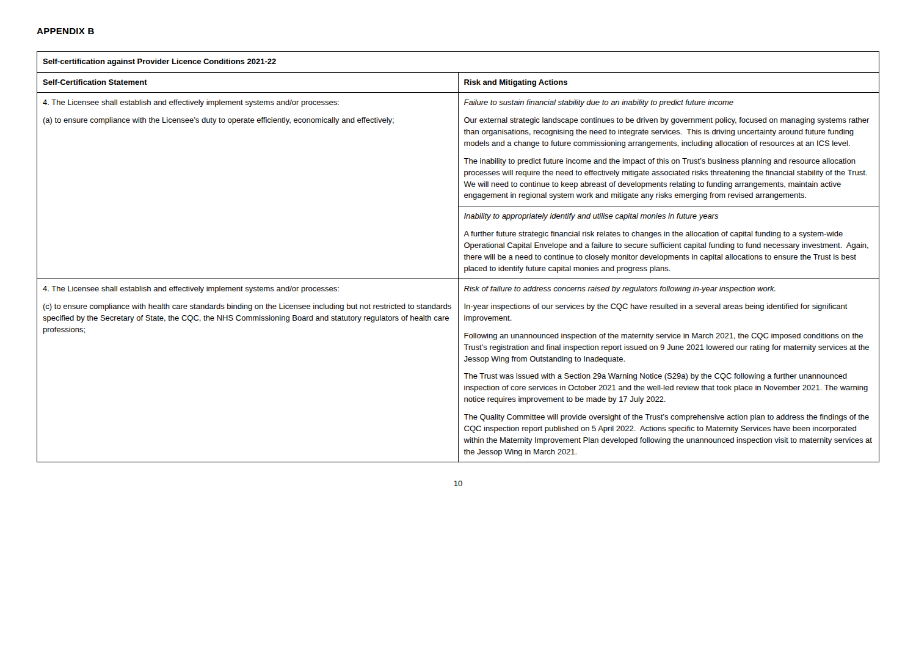APPENDIX B
| Self-certification against Provider Licence Conditions 2021-22 |
| --- |
| Self-Certification Statement | Risk and Mitigating Actions |
| 4. The Licensee shall establish and effectively implement systems and/or processes: (a) to ensure compliance with the Licensee’s duty to operate efficiently, economically and effectively; | Failure to sustain financial stability due to an inability to predict future income Our external strategic landscape continues to be driven by government policy, focused on managing systems rather than organisations, recognising the need to integrate services. This is driving uncertainty around future funding models and a change to future commissioning arrangements, including allocation of resources at an ICS level. The inability to predict future income and the impact of this on Trust’s business planning and resource allocation processes will require the need to effectively mitigate associated risks threatening the financial stability of the Trust. We will need to continue to keep abreast of developments relating to funding arrangements, maintain active engagement in regional system work and mitigate any risks emerging from revised arrangements. |
| Inability to appropriately identify and utilise capital monies in future years A further future strategic financial risk relates to changes in the allocation of capital funding to a system-wide Operational Capital Envelope and a failure to secure sufficient capital funding to fund necessary investment. Again, there will be a need to continue to closely monitor developments in capital allocations to ensure the Trust is best placed to identify future capital monies and progress plans. |
| 4. The Licensee shall establish and effectively implement systems and/or processes: (c) to ensure compliance with health care standards binding on the Licensee including but not restricted to standards specified by the Secretary of State, the CQC, the NHS Commissioning Board and statutory regulators of health care professions; | Risk of failure to address concerns raised by regulators following in-year inspection work. In-year inspections of our services by the CQC have resulted in a several areas being identified for significant improvement. Following an unannounced inspection of the maternity service in March 2021, the CQC imposed conditions on the Trust’s registration and final inspection report issued on 9 June 2021 lowered our rating for maternity services at the Jessop Wing from Outstanding to Inadequate. The Trust was issued with a Section 29a Warning Notice (S29a) by the CQC following a further unannounced inspection of core services in October 2021 and the well-led review that took place in November 2021. The warning notice requires improvement to be made by 17 July 2022. The Quality Committee will provide oversight of the Trust’s comprehensive action plan to address the findings of the CQC inspection report published on 5 April 2022. Actions specific to Maternity Services have been incorporated within the Maternity Improvement Plan developed following the unannounced inspection visit to maternity services at the Jessop Wing in March 2021. |
10